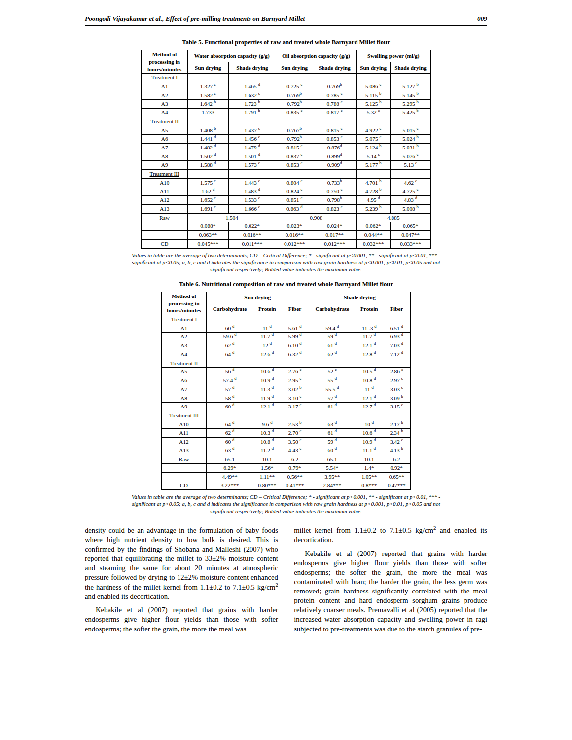Poongodi Vijayakumar et al., Effect of pre-milling treatments on Barnyard Millet 009
Table 5. Functional properties of raw and treated whole Barnyard Millet flour
| Method of processing in hours/minutes | Water absorption capacity (g/g) | Oil absorption capacity (g/g) | Swelling power (ml/g) |
| --- | --- | --- | --- |
| Sun drying | Shade drying | Sun drying | Shade drying | Sun drying | Shade drying |
| Treatment I | | | | | | |
| A1 | 1.327 c | 1.465 d | 0.725 c | 0.769 b | 5.086 c | 5.127 b |
| A2 | 1.582 c | 1.632 c | 0.769 b | 0.785 c | 5.115 b | 5.145 b |
| A3 | 1.642 b | 1.723 b | 0.792 b | 0.788 c | 5.125 b | 5.295 b |
| A4 | 1.733 | 1.791 b | 0.835 c | 0.817 c | 5.32 c | 5.425 b |
| Treatment II | | | | | | |
| A5 | 1.408 b | 1.437 c | 0.767 b | 0.815 c | 4.922 c | 5.015 c |
| A6 | 1.441 d | 1.456 c | 0.792 b | 0.853 c | 5.075 c | 5.024 b |
| A7 | 1.482 d | 1.479 d | 0.815 c | 0.876 d | 5.124 b | 5.031 b |
| A8 | 1.502 d | 1.501 d | 0.837 c | 0.899 d | 5.14 c | 5.076 c |
| A9 | 1.588 d | 1.573 c | 0.853 c | 0.909 d | 5.177 b | 5.13 c |
| Treatment III | | | | | | |
| A10 | 1.575 c | 1.443 c | 0.804 c | 0.733 b | 4.701 b | 4.62 c |
| A11 | 1.62 d | 1.483 d | 0.824 c | 0.750 c | 4.728 b | 4.725 c |
| A12 | 1.652 c | 1.533 c | 0.851 c | 0.798 b | 4.95 d | 4.83 d |
| A13 | 1.691 c | 1.666 c | 0.863 d | 0.823 c | 5.239 b | 5.008 b |
| Raw | 1.504 | 0.908 | 4.885 |
| | 0.088* | 0.022* | 0.023* | 0.024* | 0.062* | 0.065* |
| | 0.063** | 0.016** | 0.016** | 0.017** | 0.044** | 0.047** |
| CD | 0.045*** | 0.011*** | 0.012*** | 0.012*** | 0.032*** | 0.033*** |
Values in table are the average of two determinants; CD – Critical Difference; * - significant at p<0.001, ** - significant at p<0.01, *** - significant at p<0.05; a, b, c and d indicates the significance in comparison with raw grain hardness at p<0.001, p<0.01, p<0.05 and not significant respectively; Bolded value indicates the maximum value.
Table 6. Nutritional composition of raw and treated whole Barnyard Millet flour
| Method of processing in hours/minutes | Sun drying | Shade drying |
| --- | --- | --- |
| Carbohydrate | Protein | Fiber | Carbohydrate | Protein | Fiber |
| Treatment I | | | | | | |
| A1 | 60 d | 11 d | 5.61 d | 59.4 d | 11..3 d | 6.51 d |
| A2 | 59.6 d | 11.7 d | 5.99 d | 59 d | 11.7 d | 6.93 d |
| A3 | 62 d | 12 d | 6.10 d | 61 d | 12.1 d | 7.03 d |
| A4 | 64 d | 12.6 d | 6.32 d | 62 d | 12.8 d | 7.12 d |
| Treatment II | | | | | | |
| A5 | 56 d | 10.6 d | 2.76 c | 52 c | 10.5 d | 2.86 c |
| A6 | 57.4 d | 10.9 d | 2.95 c | 55 d | 10.8 d | 2.97 c |
| A7 | 57 d | 11.3 d | 3.02 b | 55.5 d | 11 d | 3.03 c |
| A8 | 58 d | 11.9 d | 3.10 c | 57 d | 12.1 d | 3.09 b |
| A9 | 60 d | 12.1 d | 3.17 c | 61 d | 12.7 d | 3.15 c |
| Treatment III | | | | | | |
| A10 | 64 d | 9.6 d | 2.53 b | 63 d | 10 d | 2.17 b |
| A11 | 62 d | 10.3 d | 2.70 c | 61 d | 10.6 d | 2.34 b |
| A12 | 60 d | 10.8 d | 3.50 c | 59 d | 10.9 d | 3.42 c |
| A13 | 63 d | 11.2 d | 4.43 c | 60 d | 11.1 d | 4.13 b |
| Raw | 65.1 | 10.1 | 6.2 | 65.1 | 10.1 | 6.2 |
| | 6.29* | 1.56* | 0.79* | 5.54* | 1.4* | 0.92* |
| | 4.49** | 1.11** | 0.56** | 3.95** | 1.05** | 0.65** |
| CD | 3.22*** | 0.80*** | 0.41*** | 2.84*** | 0.8*** | 0.47*** |
Values in table are the average of two determinants; CD – Critical Difference; * - significant at p<0.001, ** - significant at p<0.01, *** - significant at p<0.05; a, b, c and d indicates the significance in comparison with raw grain hardness at p<0.001, p<0.01, p<0.05 and not significant respectively; Bolded value indicates the maximum value.
density could be an advantage in the formulation of baby foods where high nutrient density to low bulk is desired. This is confirmed by the findings of Shobana and Malleshi (2007) who reported that equilibrating the millet to 33±2% moisture content and steaming the same for about 20 minutes at atmospheric pressure followed by drying to 12±2% moisture content enhanced the hardness of the millet kernel from 1.1±0.2 to 7.1±0.5 kg/cm2 and enabled its decortication.
Kebakile et al (2007) reported that grains with harder endosperms give higher flour yields than those with softer endosperms; the softer the grain, the more the meal was
millet kernel from 1.1±0.2 to 7.1±0.5 kg/cm2 and enabled its decortication.
Kebakile et al (2007) reported that grains with harder endosperms give higher flour yields than those with softer endosperms; the softer the grain, the more the meal was contaminated with bran; the harder the grain, the less germ was removed; grain hardness significantly correlated with the meal protein content and hard endosperm sorghum grains produce relatively coarser meals. Premavalli et al (2005) reported that the increased water absorption capacity and swelling power in ragi subjected to pre-treatments was due to the starch granules of pre-